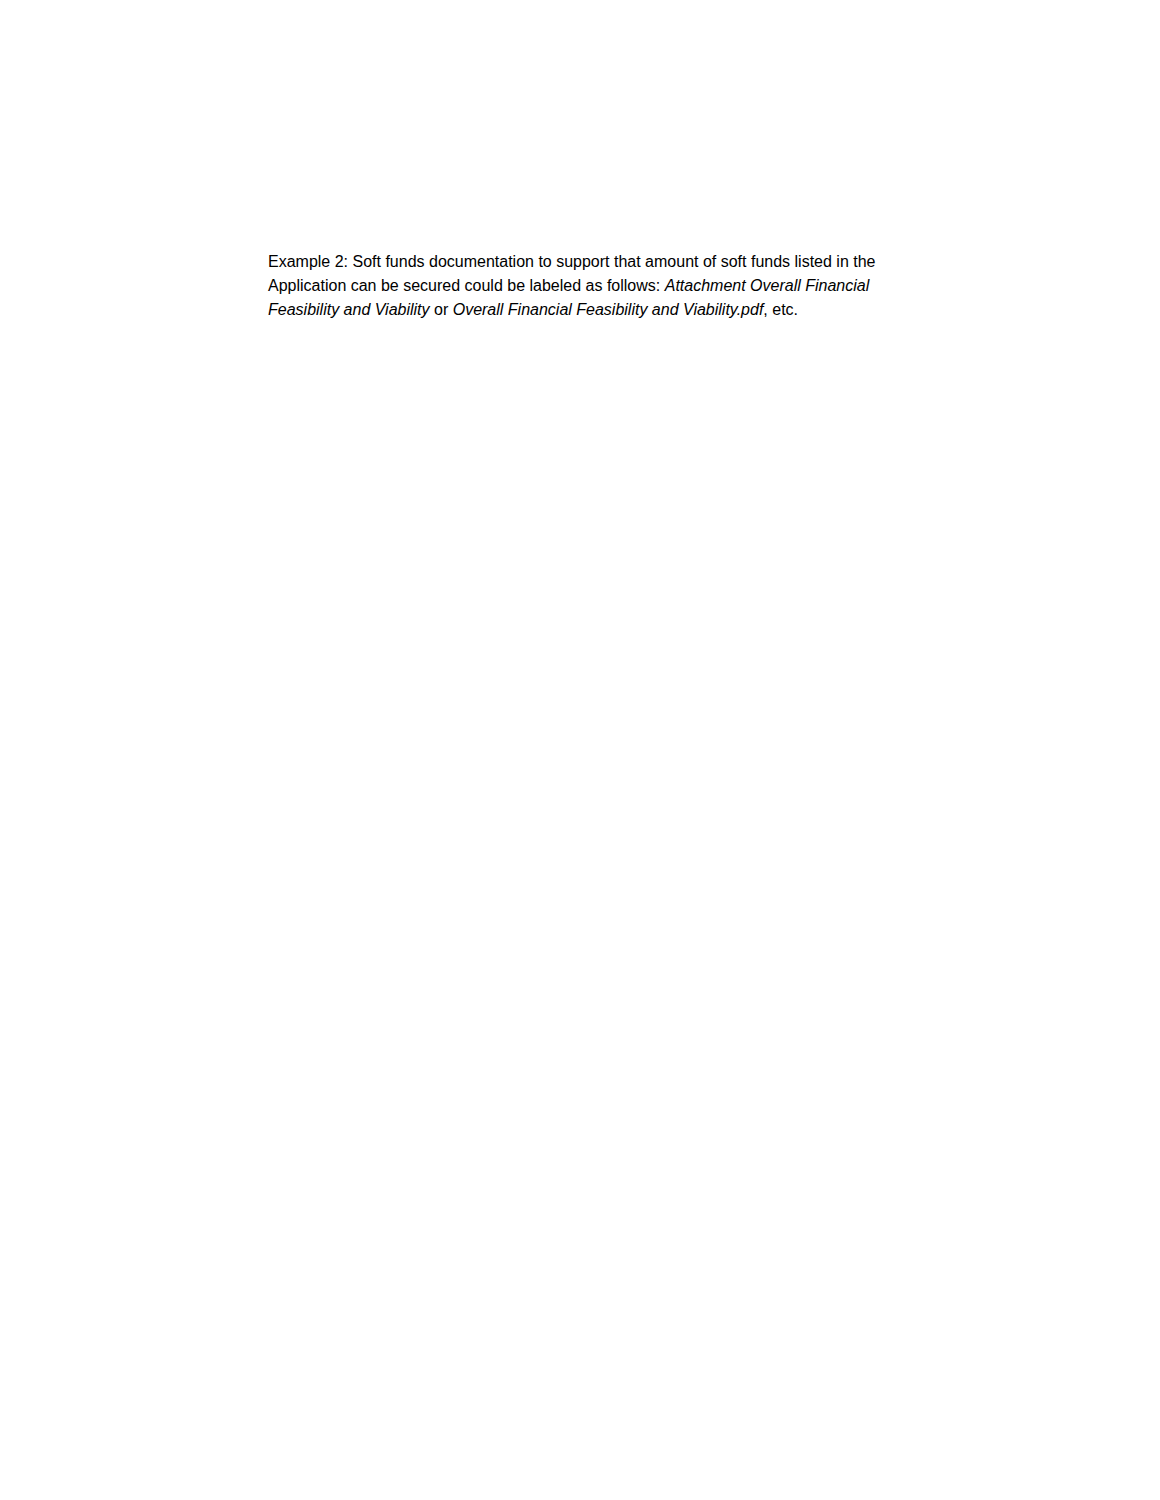Example 2: Soft funds documentation to support that amount of soft funds listed in the Application can be secured could be labeled as follows: Attachment Overall Financial Feasibility and Viability or Overall Financial Feasibility and Viability.pdf, etc.